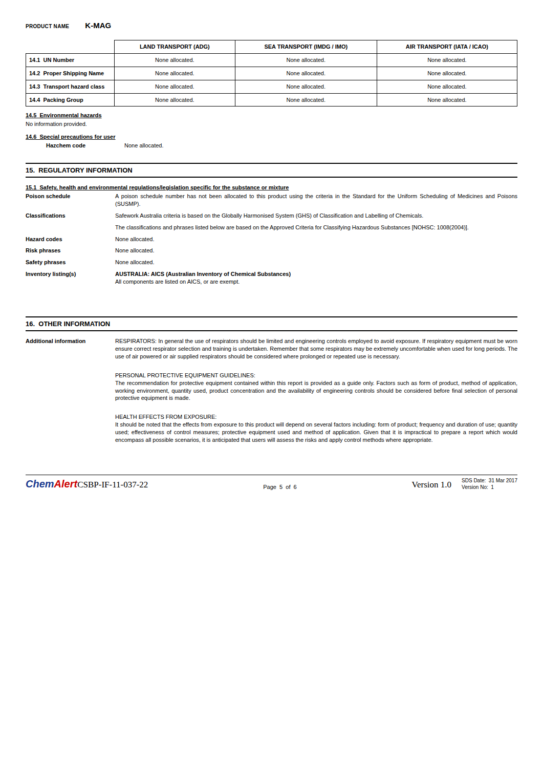PRODUCT NAME K-MAG
| | LAND TRANSPORT (ADG) | SEA TRANSPORT (IMDG / IMO) | AIR TRANSPORT (IATA / ICAO) |
| 14.1 UN Number | None allocated. | None allocated. | None allocated. |
| 14.2 Proper Shipping Name | None allocated. | None allocated. | None allocated. |
| 14.3 Transport hazard class | None allocated. | None allocated. | None allocated. |
| 14.4 Packing Group | None allocated. | None allocated. | None allocated. |
14.5 Environmental hazards
No information provided.
14.6 Special precautions for user
Hazchem code None allocated.
15. REGULATORY INFORMATION
15.1 Safety, health and environmental regulations/legislation specific for the substance or mixture
Poison schedule
A poison schedule number has not been allocated to this product using the criteria in the Standard for the Uniform Scheduling of Medicines and Poisons (SUSMP).
Classifications
Safework Australia criteria is based on the Globally Harmonised System (GHS) of Classification and Labelling of Chemicals.
The classifications and phrases listed below are based on the Approved Criteria for Classifying Hazardous Substances [NOHSC: 1008(2004)].
Hazard codes
None allocated.
Risk phrases
None allocated.
Safety phrases
None allocated.
Inventory listing(s)
AUSTRALIA: AICS (Australian Inventory of Chemical Substances)
All components are listed on AICS, or are exempt.
16. OTHER INFORMATION
Additional information
RESPIRATORS: In general the use of respirators should be limited and engineering controls employed to avoid exposure. If respiratory equipment must be worn ensure correct respirator selection and training is undertaken. Remember that some respirators may be extremely uncomfortable when used for long periods. The use of air powered or air supplied respirators should be considered where prolonged or repeated use is necessary.
PERSONAL PROTECTIVE EQUIPMENT GUIDELINES:
The recommendation for protective equipment contained within this report is provided as a guide only. Factors such as form of product, method of application, working environment, quantity used, product concentration and the availability of engineering controls should be considered before final selection of personal protective equipment is made.
HEALTH EFFECTS FROM EXPOSURE:
It should be noted that the effects from exposure to this product will depend on several factors including: form of product; frequency and duration of use; quantity used; effectiveness of control measures; protective equipment used and method of application. Given that it is impractical to prepare a report which would encompass all possible scenarios, it is anticipated that users will assess the risks and apply control methods where appropriate.
Chem Alert CSBP-IF-11-037-22
Page 5 of 6
Version 1.0 SDS Date: 31 Mar 2017
Version No: 1